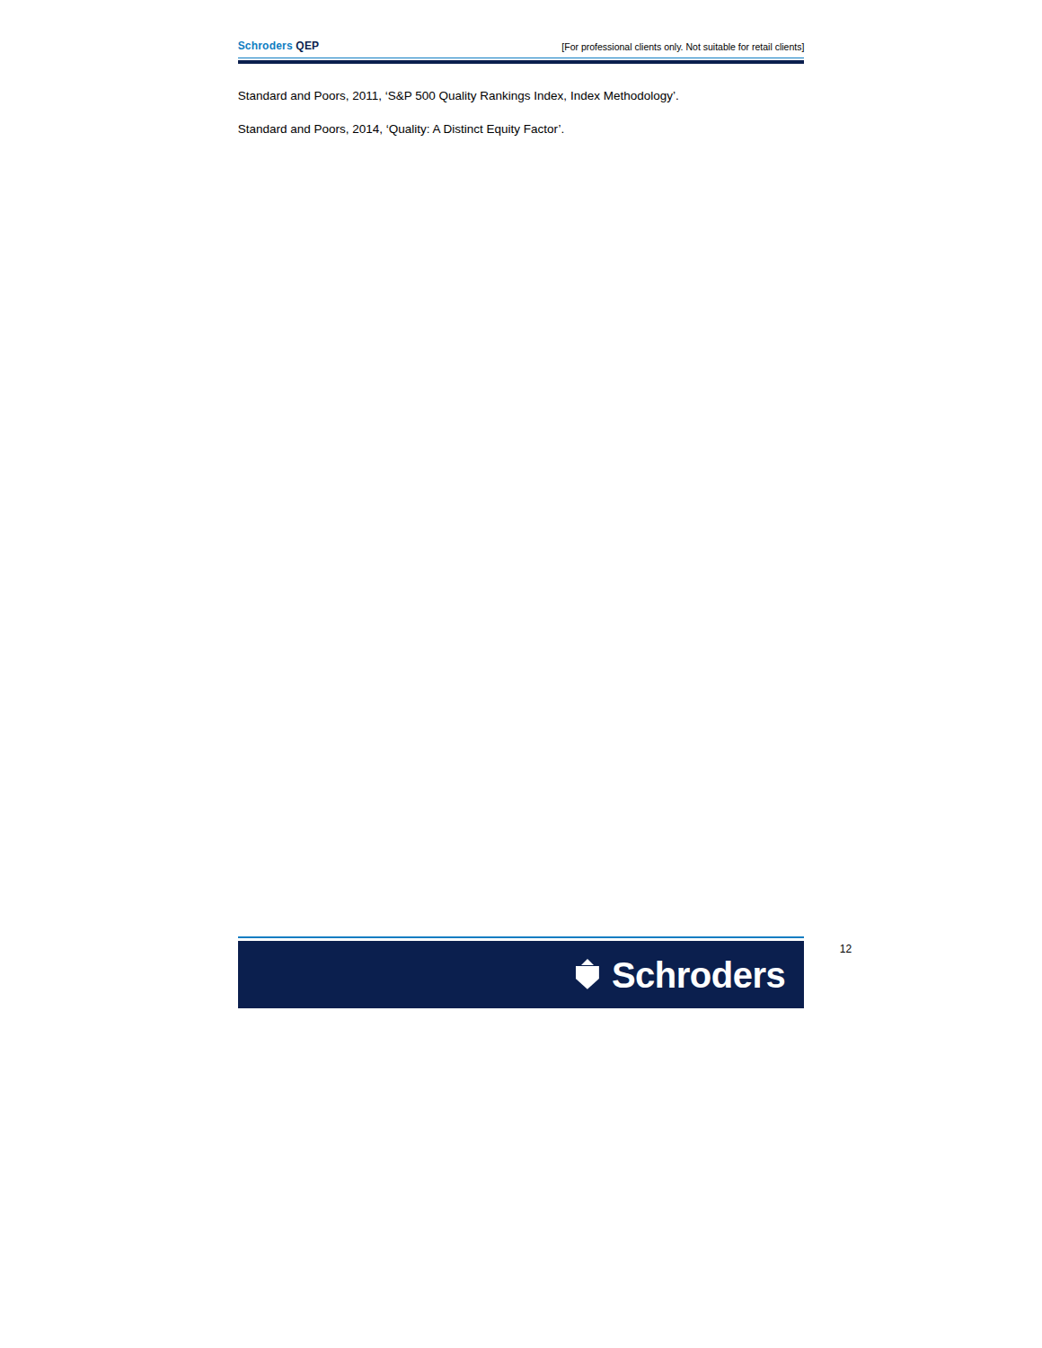Schroders QEP
[For professional clients only. Not suitable for retail clients]
Standard and Poors, 2011, ‘S&P 500 Quality Rankings Index, Index Methodology’.
Standard and Poors, 2014, ‘Quality: A Distinct Equity Factor’.
12
Schroders